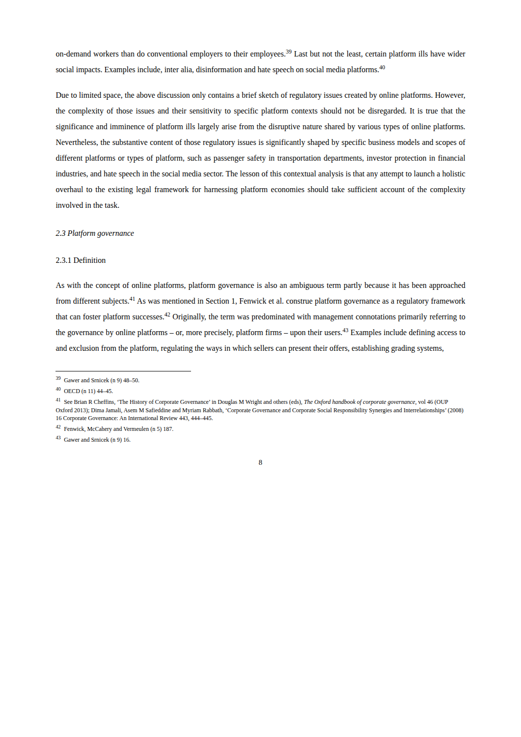on-demand workers than do conventional employers to their employees.39 Last but not the least, certain platform ills have wider social impacts. Examples include, inter alia, disinformation and hate speech on social media platforms.40
Due to limited space, the above discussion only contains a brief sketch of regulatory issues created by online platforms. However, the complexity of those issues and their sensitivity to specific platform contexts should not be disregarded. It is true that the significance and imminence of platform ills largely arise from the disruptive nature shared by various types of online platforms. Nevertheless, the substantive content of those regulatory issues is significantly shaped by specific business models and scopes of different platforms or types of platform, such as passenger safety in transportation departments, investor protection in financial industries, and hate speech in the social media sector. The lesson of this contextual analysis is that any attempt to launch a holistic overhaul to the existing legal framework for harnessing platform economies should take sufficient account of the complexity involved in the task.
2.3 Platform governance
2.3.1 Definition
As with the concept of online platforms, platform governance is also an ambiguous term partly because it has been approached from different subjects.41 As was mentioned in Section 1, Fenwick et al. construe platform governance as a regulatory framework that can foster platform successes.42 Originally, the term was predominated with management connotations primarily referring to the governance by online platforms – or, more precisely, platform firms – upon their users.43 Examples include defining access to and exclusion from the platform, regulating the ways in which sellers can present their offers, establishing grading systems,
39 Gawer and Srnicek (n 9) 48–50.
40 OECD (n 11) 44–45.
41 See Brian R Cheffins, ‘The History of Corporate Governance’ in Douglas M Wright and others (eds), The Oxford handbook of corporate governance, vol 46 (OUP Oxford 2013); Dima Jamali, Asem M Safieddine and Myriam Rabbath, ‘Corporate Governance and Corporate Social Responsibility Synergies and Interrelationships’ (2008) 16 Corporate Governance: An International Review 443, 444–445.
42 Fenwick, McCahery and Vermeulen (n 5) 187.
43 Gawer and Srnicek (n 9) 16.
8